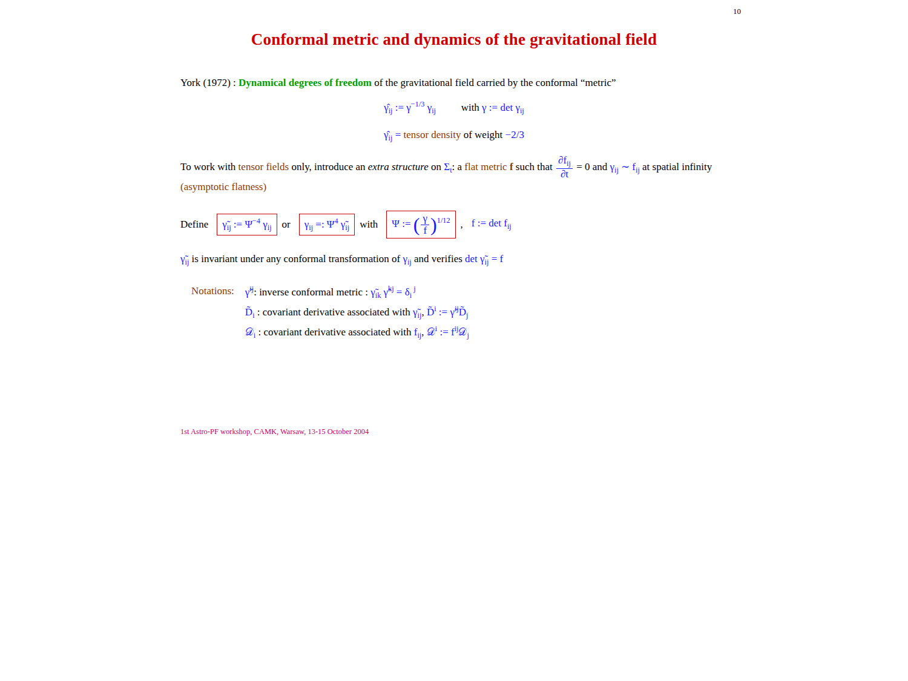10
Conformal metric and dynamics of the gravitational field
York (1972) : Dynamical degrees of freedom of the gravitational field carried by the conformal “metric”
γ̂ij := γ−1/3 γij with γ := det γij
γ̂ij = tensor density of weight −2/3
To work with tensor fields only, introduce an extra structure on Σt: a flat metric f such that ∂fij∂t = 0 and γij ∼ fij at spatial infinity (asymptotic flatness)
Define γ̃ij := Ψ−4 γij or γij =: Ψ4 γ̃ij with Ψ := (γf)1/12 , f := det fij
γ̃ij is invariant under any conformal transformation of γij and verifies det γ̃ij = f
Notations:
γ̃ij: inverse conformal metric : γ̃ik γ̃kj = δi j
D̃i : covariant derivative associated with γ̃ij, D̃i := γ̃ijD̃j
𝒟i : covariant derivative associated with fij, 𝒟i := fij𝒟j
1st Astro-PF workshop, CAMK, Warsaw, 13-15 October 2004